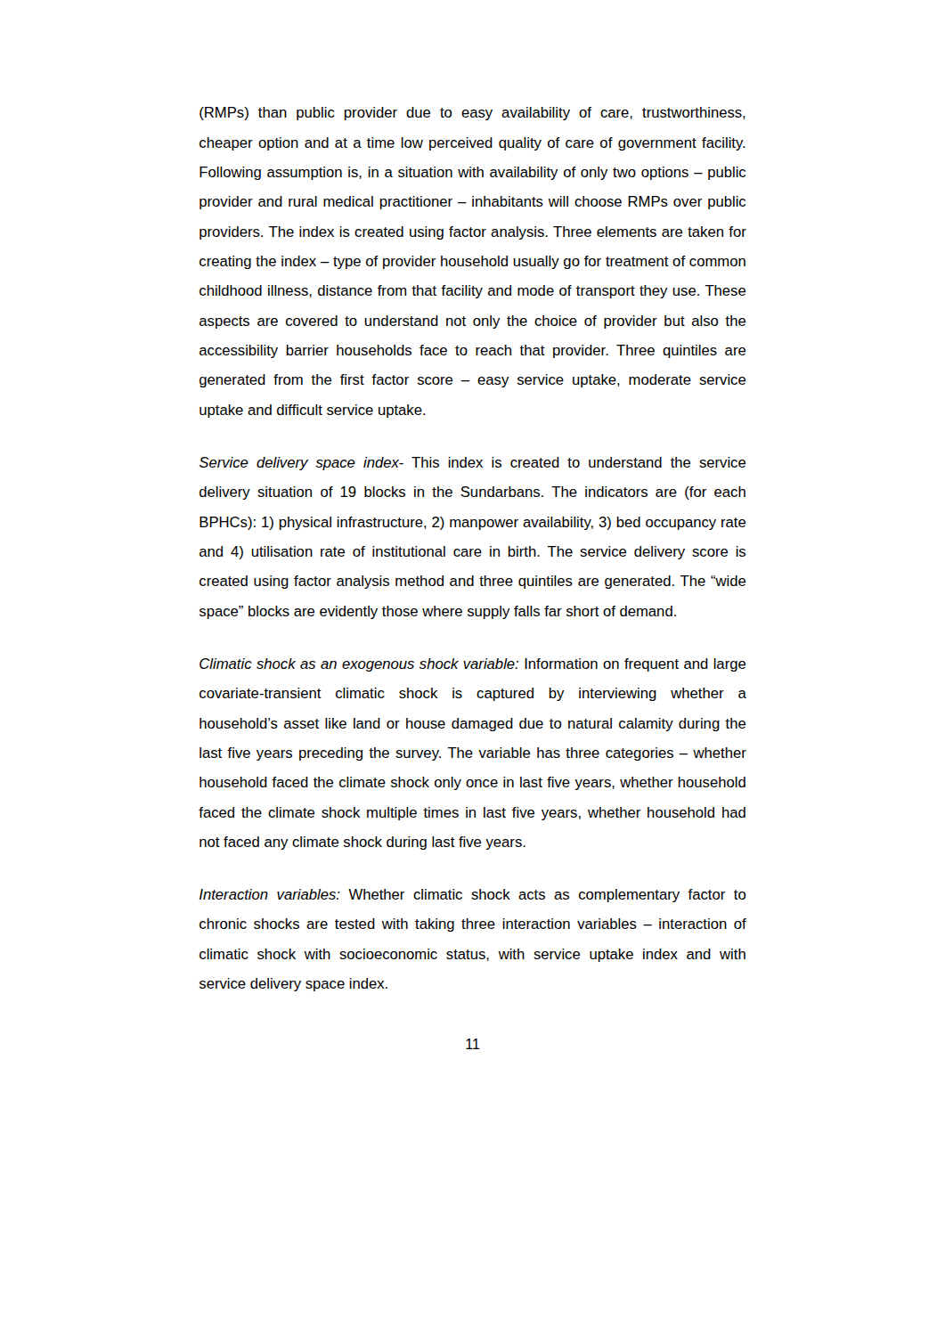(RMPs) than public provider due to easy availability of care, trustworthiness, cheaper option and at a time low perceived quality of care of government facility. Following assumption is, in a situation with availability of only two options – public provider and rural medical practitioner – inhabitants will choose RMPs over public providers. The index is created using factor analysis. Three elements are taken for creating the index – type of provider household usually go for treatment of common childhood illness, distance from that facility and mode of transport they use. These aspects are covered to understand not only the choice of provider but also the accessibility barrier households face to reach that provider. Three quintiles are generated from the first factor score – easy service uptake, moderate service uptake and difficult service uptake.
Service delivery space index- This index is created to understand the service delivery situation of 19 blocks in the Sundarbans. The indicators are (for each BPHCs): 1) physical infrastructure, 2) manpower availability, 3) bed occupancy rate and 4) utilisation rate of institutional care in birth. The service delivery score is created using factor analysis method and three quintiles are generated. The “wide space” blocks are evidently those where supply falls far short of demand.
Climatic shock as an exogenous shock variable: Information on frequent and large covariate-transient climatic shock is captured by interviewing whether a household’s asset like land or house damaged due to natural calamity during the last five years preceding the survey. The variable has three categories – whether household faced the climate shock only once in last five years, whether household faced the climate shock multiple times in last five years, whether household had not faced any climate shock during last five years.
Interaction variables: Whether climatic shock acts as complementary factor to chronic shocks are tested with taking three interaction variables – interaction of climatic shock with socioeconomic status, with service uptake index and with service delivery space index.
11